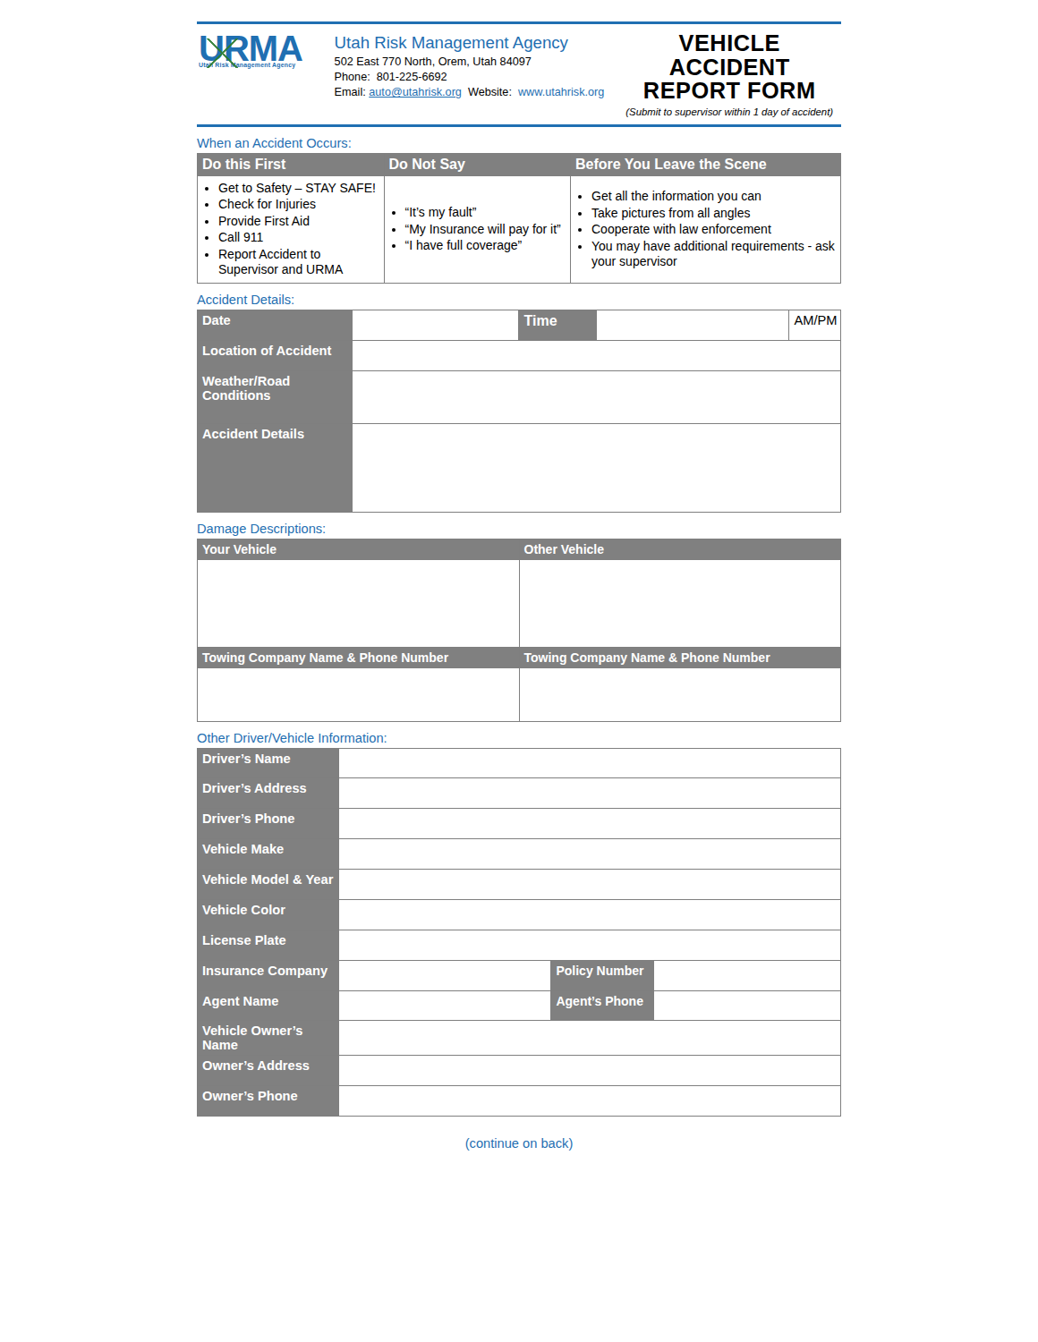URMA
Utah Risk Management Agency
Utah Risk Management Agency
502 East 770 North, Orem, Utah 84097
Phone: 801-225-6692
Email: auto@utahrisk.org Website: www.utahrisk.org
VEHICLE ACCIDENT
REPORT FORM
(Submit to supervisor within 1 day of accident)
When an Accident Occurs:
| Do this First | Do Not Say | Before You Leave the Scene |
| --- | --- | --- |
| Get to Safety – STAY SAFE! Check for Injuries Provide First Aid Call 911 Report Accident to Supervisor and URMA | “It’s my fault” “My Insurance will pay for it” “I have full coverage” | Get all the information you can Take pictures from all angles Cooperate with law enforcement You may have additional requirements - ask your supervisor |
Accident Details:
| Date | | Time | | AM/PM |
| Location of Accident | |
| Weather/Road Conditions | |
| Accident Details | |
Damage Descriptions:
| Your Vehicle | Other Vehicle |
| --- | --- |
| Towing Company Name & Phone Number | Towing Company Name & Phone Number |
Other Driver/Vehicle Information:
| Driver’s Name | |
| Driver’s Address | |
| Driver’s Phone | |
| Vehicle Make | |
| Vehicle Model & Year | |
| Vehicle Color | |
| License Plate | |
| Insurance Company | | Policy Number | |
| Agent Name | | Agent’s Phone | |
| Vehicle Owner’s Name | |
| Owner’s Address | |
| Owner’s Phone | |
(continue on back)